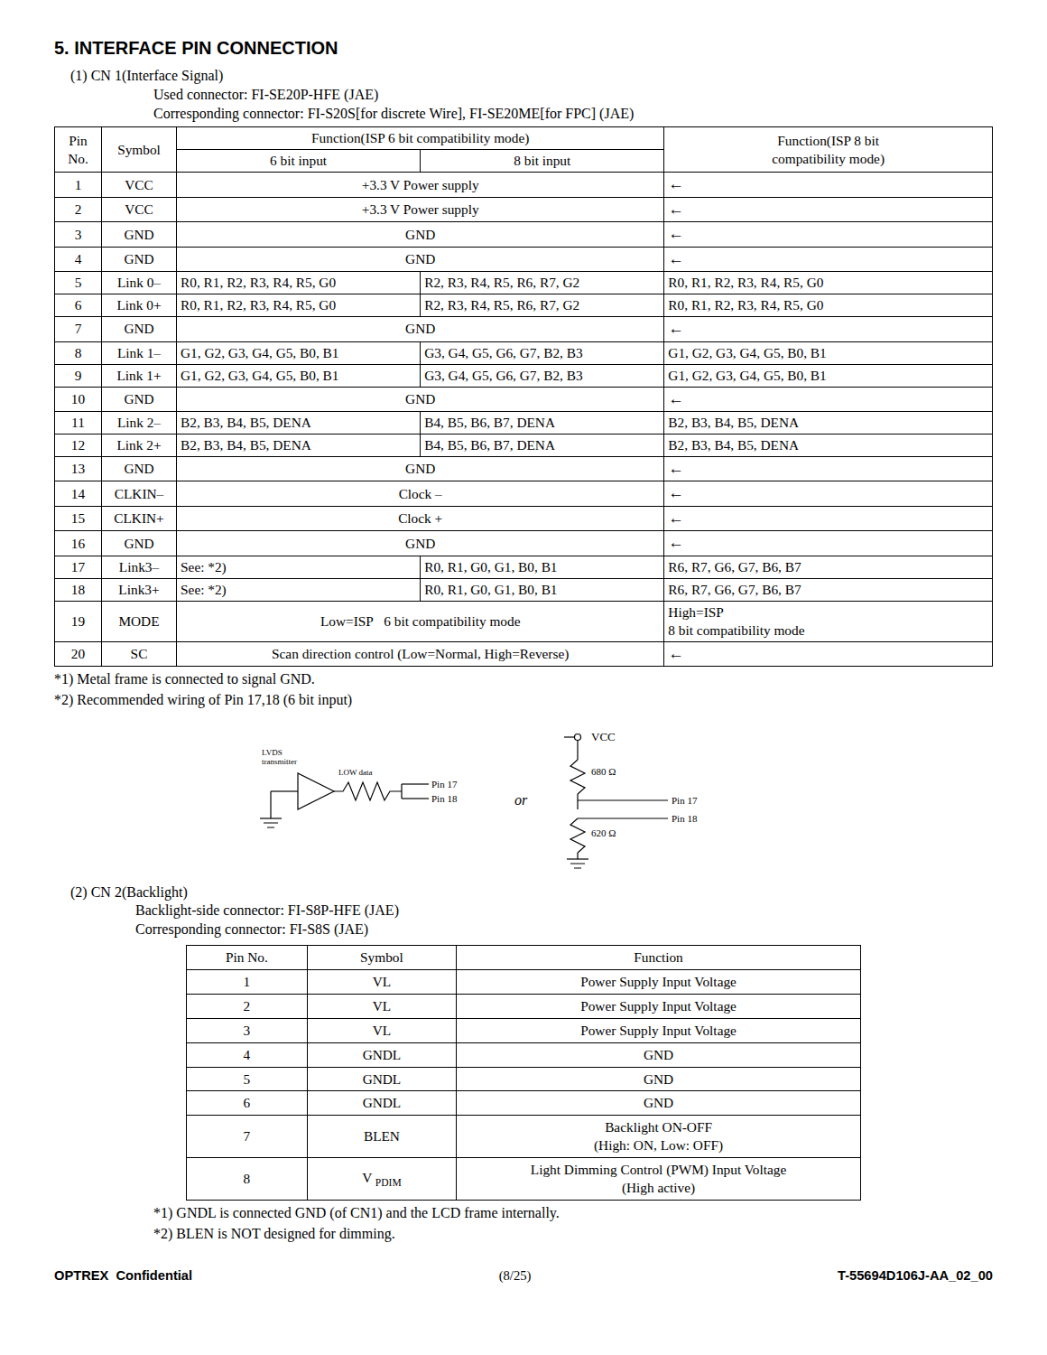5. INTERFACE PIN CONNECTION
(1) CN 1(Interface Signal)
Used connector: FI-SE20P-HFE (JAE)
Corresponding connector: FI-S20S[for discrete Wire], FI-SE20ME[for FPC] (JAE)
| Pin No. | Symbol | Function(ISP 6 bit compatibility mode) | Function(ISP 8 bit compatibility mode) |
| --- | --- | --- | --- |
| 6 bit input | 8 bit input |
| 1 | VCC | +3.3 V Power supply | ← |
| 2 | VCC | +3.3 V Power supply | ← |
| 3 | GND | GND | ← |
| 4 | GND | GND | ← |
| 5 | Link 0– | R0, R1, R2, R3, R4, R5, G0 | R2, R3, R4, R5, R6, R7, G2 | R0, R1, R2, R3, R4, R5, G0 |
| 6 | Link 0+ | R0, R1, R2, R3, R4, R5, G0 | R2, R3, R4, R5, R6, R7, G2 | R0, R1, R2, R3, R4, R5, G0 |
| 7 | GND | GND | ← |
| 8 | Link 1– | G1, G2, G3, G4, G5, B0, B1 | G3, G4, G5, G6, G7, B2, B3 | G1, G2, G3, G4, G5, B0, B1 |
| 9 | Link 1+ | G1, G2, G3, G4, G5, B0, B1 | G3, G4, G5, G6, G7, B2, B3 | G1, G2, G3, G4, G5, B0, B1 |
| 10 | GND | GND | ← |
| 11 | Link 2– | B2, B3, B4, B5, DENA | B4, B5, B6, B7, DENA | B2, B3, B4, B5, DENA |
| 12 | Link 2+ | B2, B3, B4, B5, DENA | B4, B5, B6, B7, DENA | B2, B3, B4, B5, DENA |
| 13 | GND | GND | ← |
| 14 | CLKIN– | Clock – | ← |
| 15 | CLKIN+ | Clock + | ← |
| 16 | GND | GND | ← |
| 17 | Link3– | See: *2) | R0, R1, G0, G1, B0, B1 | R6, R7, G6, G7, B6, B7 |
| 18 | Link3+ | See: *2) | R0, R1, G0, G1, B0, B1 | R6, R7, G6, G7, B6, B7 |
| 19 | MODE | Low=ISP 6 bit compatibility mode | High=ISP 8 bit compatibility mode |
| 20 | SC | Scan direction control (Low=Normal, High=Reverse) | ← |
*1) Metal frame is connected to signal GND.
*2) Recommended wiring of Pin 17,18 (6 bit input)
LVDS transmitter LOW data Pin 17 Pin 18 or VCC 680 Ω Pin 17 Pin 18 620 Ω
(2) CN 2(Backlight)
Backlight-side connector: FI-S8P-HFE (JAE)
Corresponding connector: FI-S8S (JAE)
| Pin No. | Symbol | Function |
| --- | --- | --- |
| 1 | VL | Power Supply Input Voltage |
| 2 | VL | Power Supply Input Voltage |
| 3 | VL | Power Supply Input Voltage |
| 4 | GNDL | GND |
| 5 | GNDL | GND |
| 6 | GNDL | GND |
| 7 | BLEN | Backlight ON-OFF (High: ON, Low: OFF) |
| 8 | V PDIM | Light Dimming Control (PWM) Input Voltage (High active) |
*1) GNDL is connected GND (of CN1) and the LCD frame internally.
*2) BLEN is NOT designed for dimming.
OPTREX Confidential
(8/25)
T-55694D106J-AA_02_00